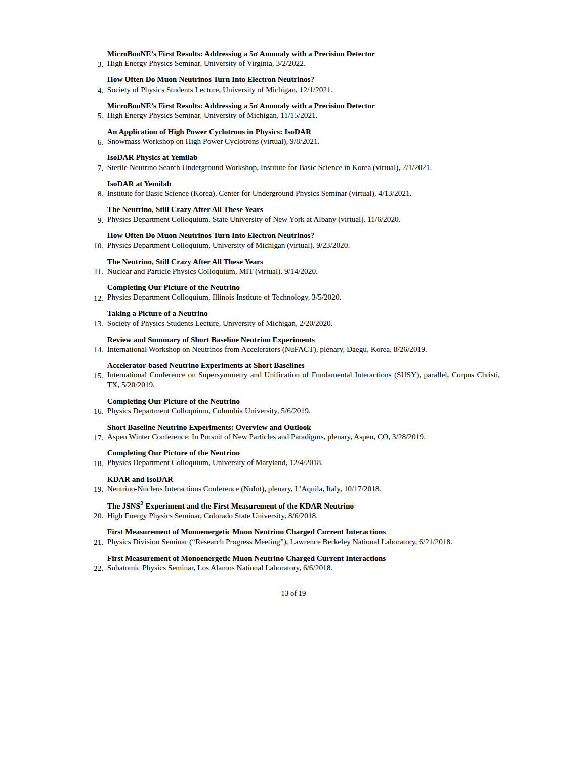MicroBooNE’s First Results: Addressing a 5σ Anomaly with a Precision Detector High Energy Physics Seminar, University of Virginia, 3/2/2022.
How Often Do Muon Neutrinos Turn Into Electron Neutrinos? Society of Physics Students Lecture, University of Michigan, 12/1/2021.
MicroBooNE’s First Results: Addressing a 5σ Anomaly with a Precision Detector High Energy Physics Seminar, University of Michigan, 11/15/2021.
An Application of High Power Cyclotrons in Physics: IsoDAR Snowmass Workshop on High Power Cyclotrons (virtual), 9/8/2021.
IsoDAR Physics at Yemilab Sterile Neutrino Search Underground Workshop, Institute for Basic Science in Korea (virtual), 7/1/2021.
IsoDAR at Yemilab Institute for Basic Science (Korea), Center for Underground Physics Seminar (virtual), 4/13/2021.
The Neutrino, Still Crazy After All These Years Physics Department Colloquium, State University of New York at Albany (virtual), 11/6/2020.
How Often Do Muon Neutrinos Turn Into Electron Neutrinos? Physics Department Colloquium, University of Michigan (virtual), 9/23/2020.
The Neutrino, Still Crazy After All These Years Nuclear and Particle Physics Colloquium, MIT (virtual), 9/14/2020.
Completing Our Picture of the Neutrino Physics Department Colloquium, Illinois Institute of Technology, 3/5/2020.
Taking a Picture of a Neutrino Society of Physics Students Lecture, University of Michigan, 2/20/2020.
Review and Summary of Short Baseline Neutrino Experiments International Workshop on Neutrinos from Accelerators (NuFACT), plenary, Daegu, Korea, 8/26/2019.
Accelerator-based Neutrino Experiments at Short Baselines International Conference on Supersymmetry and Unification of Fundamental Interactions (SUSY), parallel, Corpus Christi, TX, 5/20/2019.
Completing Our Picture of the Neutrino Physics Department Colloquium, Columbia University, 5/6/2019.
Short Baseline Neutrino Experiments: Overview and Outlook Aspen Winter Conference: In Pursuit of New Particles and Paradigms, plenary, Aspen, CO, 3/28/2019.
Completing Our Picture of the Neutrino Physics Department Colloquium, University of Maryland, 12/4/2018.
KDAR and IsoDAR Neutrino-Nucleus Interactions Conference (NuInt), plenary, L’Aquila, Italy, 10/17/2018.
The JSNS2 Experiment and the First Measurement of the KDAR Neutrino High Energy Physics Seminar, Colorado State University, 8/6/2018.
First Measurement of Monoenergetic Muon Neutrino Charged Current Interactions Physics Division Seminar (“Research Progress Meeting”), Lawrence Berkeley National Laboratory, 6/21/2018.
First Measurement of Monoenergetic Muon Neutrino Charged Current Interactions Subatomic Physics Seminar, Los Alamos National Laboratory, 6/6/2018.
13 of 19